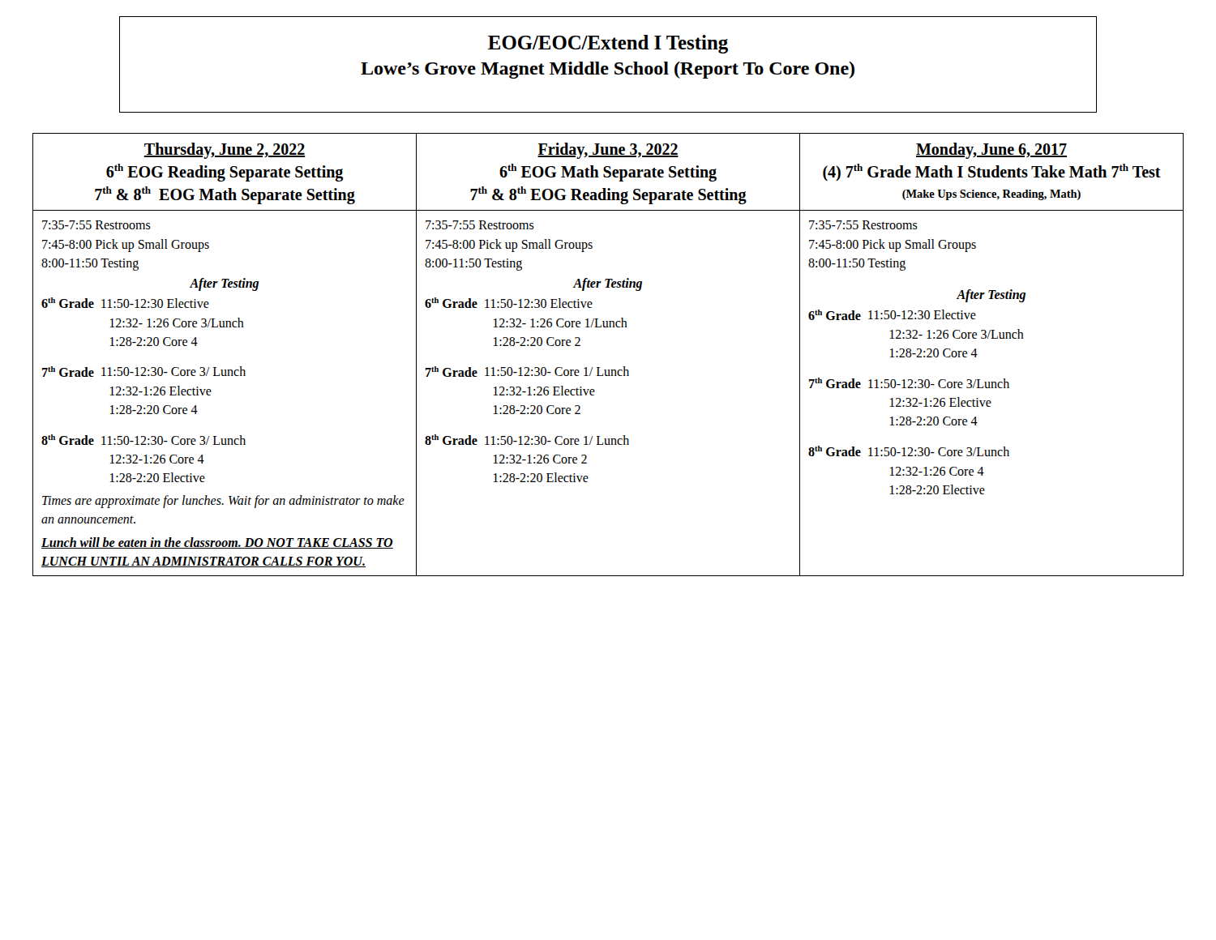EOG/EOC/Extend I Testing
Lowe’s Grove Magnet Middle School (Report To Core One)
| Thursday, June 2, 2022 6 th EOG Reading Separate Setting 7 th & 8 th EOG Math Separate Setting | Friday, June 3, 2022 6 th EOG Math Separate Setting 7 th & 8 th EOG Reading Separate Setting | Monday, June 6, 2017 (4) 7 th Grade Math I Students Take Math 7 th Test (Make Ups Science, Reading, Math) |
| --- | --- | --- |
| 7:35-7:55 Restrooms 7:45-8:00 Pick up Small Groups 8:00-11:50 Testing After Testing 6 th Grade 11:50-12:30 Elective 12:32- 1:26 Core 3/Lunch 1:28-2:20 Core 4 7 th Grade 11:50-12:30- Core 3/ Lunch 12:32-1:26 Elective 1:28-2:20 Core 4 8 th Grade 11:50-12:30- Core 3/ Lunch 12:32-1:26 Core 4 1:28-2:20 Elective Times are approximate for lunches. Wait for an administrator to make an announcement. Lunch will be eaten in the classroom. DO NOT TAKE CLASS TO LUNCH UNTIL AN ADMINISTRATOR CALLS FOR YOU. | 7:35-7:55 Restrooms 7:45-8:00 Pick up Small Groups 8:00-11:50 Testing After Testing 6 th Grade 11:50-12:30 Elective 12:32- 1:26 Core 1/Lunch 1:28-2:20 Core 2 7 th Grade 11:50-12:30- Core 1/ Lunch 12:32-1:26 Elective 1:28-2:20 Core 2 8 th Grade 11:50-12:30- Core 1/ Lunch 12:32-1:26 Core 2 1:28-2:20 Elective | 7:35-7:55 Restrooms 7:45-8:00 Pick up Small Groups 8:00-11:50 Testing After Testing 6 th Grade 11:50-12:30 Elective 12:32- 1:26 Core 3/Lunch 1:28-2:20 Core 4 7 th Grade 11:50-12:30- Core 3/Lunch 12:32-1:26 Elective 1:28-2:20 Core 4 8 th Grade 11:50-12:30- Core 3/Lunch 12:32-1:26 Core 4 1:28-2:20 Elective |